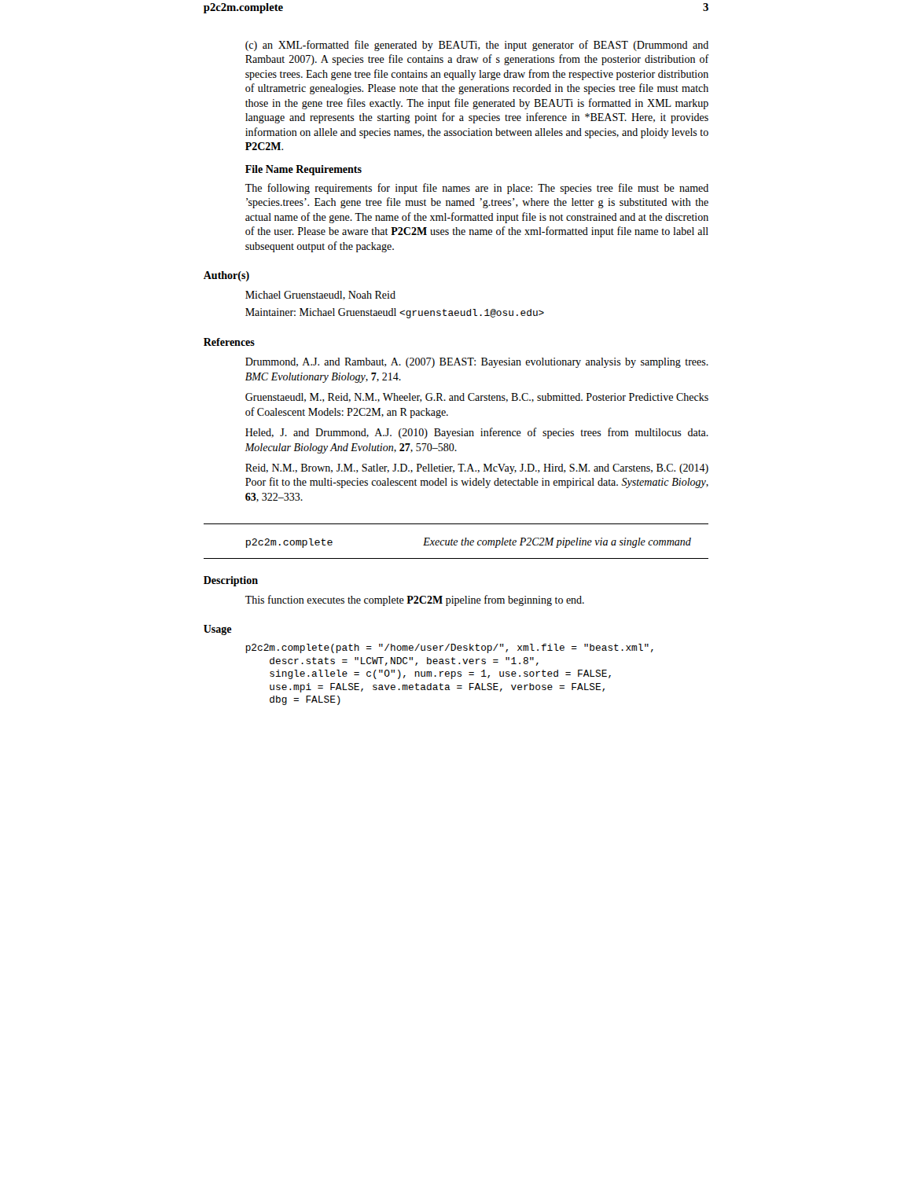p2c2m.complete 3
(c) an XML-formatted file generated by BEAUTi, the input generator of BEAST (Drummond and Rambaut 2007). A species tree file contains a draw of s generations from the posterior distribution of species trees. Each gene tree file contains an equally large draw from the respective posterior distribution of ultrametric genealogies. Please note that the generations recorded in the species tree file must match those in the gene tree files exactly. The input file generated by BEAUTi is formatted in XML markup language and represents the starting point for a species tree inference in *BEAST. Here, it provides information on allele and species names, the association between alleles and species, and ploidy levels to P2C2M.
File Name Requirements
The following requirements for input file names are in place: The species tree file must be named ’species.trees’. Each gene tree file must be named ’g.trees’, where the letter g is substituted with the actual name of the gene. The name of the xml-formatted input file is not constrained and at the discretion of the user. Please be aware that P2C2M uses the name of the xml-formatted input file name to label all subsequent output of the package.
Author(s)
Michael Gruenstaeudl, Noah Reid
Maintainer: Michael Gruenstaeudl <gruenstaeudl.1@osu.edu>
References
Drummond, A.J. and Rambaut, A. (2007) BEAST: Bayesian evolutionary analysis by sampling trees. BMC Evolutionary Biology, 7, 214.
Gruenstaeudl, M., Reid, N.M., Wheeler, G.R. and Carstens, B.C., submitted. Posterior Predictive Checks of Coalescent Models: P2C2M, an R package.
Heled, J. and Drummond, A.J. (2010) Bayesian inference of species trees from multilocus data. Molecular Biology And Evolution, 27, 570–580.
Reid, N.M., Brown, J.M., Satler, J.D., Pelletier, T.A., McVay, J.D., Hird, S.M. and Carstens, B.C. (2014) Poor fit to the multi-species coalescent model is widely detectable in empirical data. Systematic Biology, 63, 322–333.
p2c2m.complete
Execute the complete P2C2M pipeline via a single command
Description
This function executes the complete P2C2M pipeline from beginning to end.
Usage
p2c2m.complete(path = "/home/user/Desktop/", xml.file = "beast.xml",
    descr.stats = "LCWT,NDC", beast.vers = "1.8",
    single.allele = c("O"), num.reps = 1, use.sorted = FALSE,
    use.mpi = FALSE, save.metadata = FALSE, verbose = FALSE,
    dbg = FALSE)